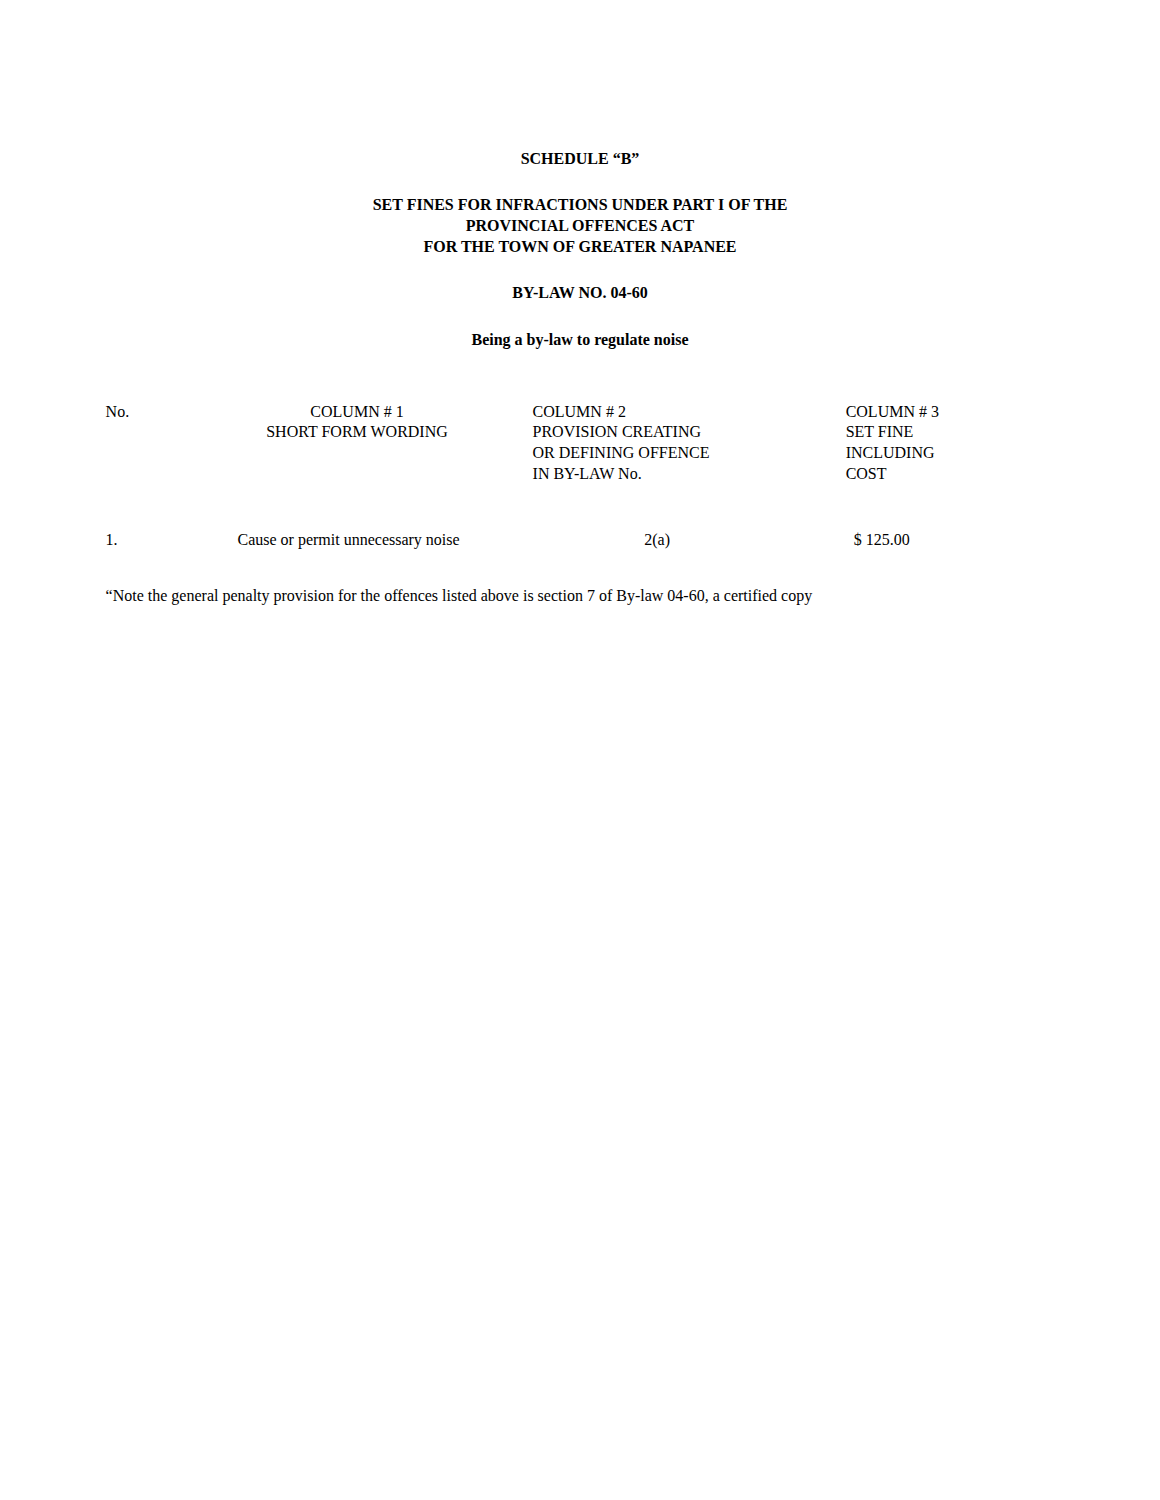SCHEDULE “B”
SET FINES FOR INFRACTIONS UNDER PART I OF THE
PROVINCIAL OFFENCES ACT
FOR THE TOWN OF GREATER NAPANEE
BY-LAW NO. 04-60
Being a by-law to regulate noise
| No. | COLUMN # 1 | COLUMN # 2 | COLUMN # 3 |
| | SHORT FORM WORDING | PROVISION CREATING | SET FINE |
| | | OR DEFINING OFFENCE | INCLUDING |
| | | IN BY-LAW No. | COST |
| 1. | Cause or permit unnecessary noise | 2(a) | $ 125.00 |
“Note the general penalty provision for the offences listed above is section 7 of By-law 04-60, a certified copy